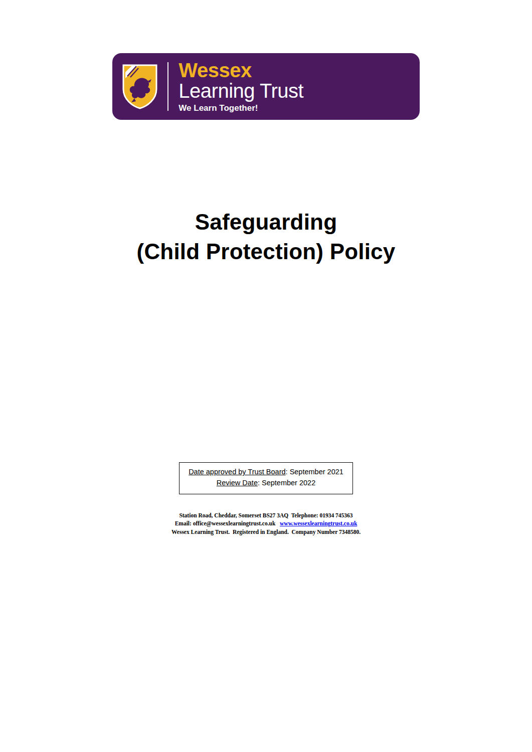Wessex Learning Trust We Learn Together!
Safeguarding (Child Protection) Policy
Date approved by Trust Board: September 2021
Review Date: September 2022
Station Road, Cheddar, Somerset BS27 3AQ Telephone: 01934 745363 Email: office@wessexlearningtrust.co.uk www.wessexlearningtrust.co.uk Wessex Learning Trust. Registered in England. Company Number 7348580.